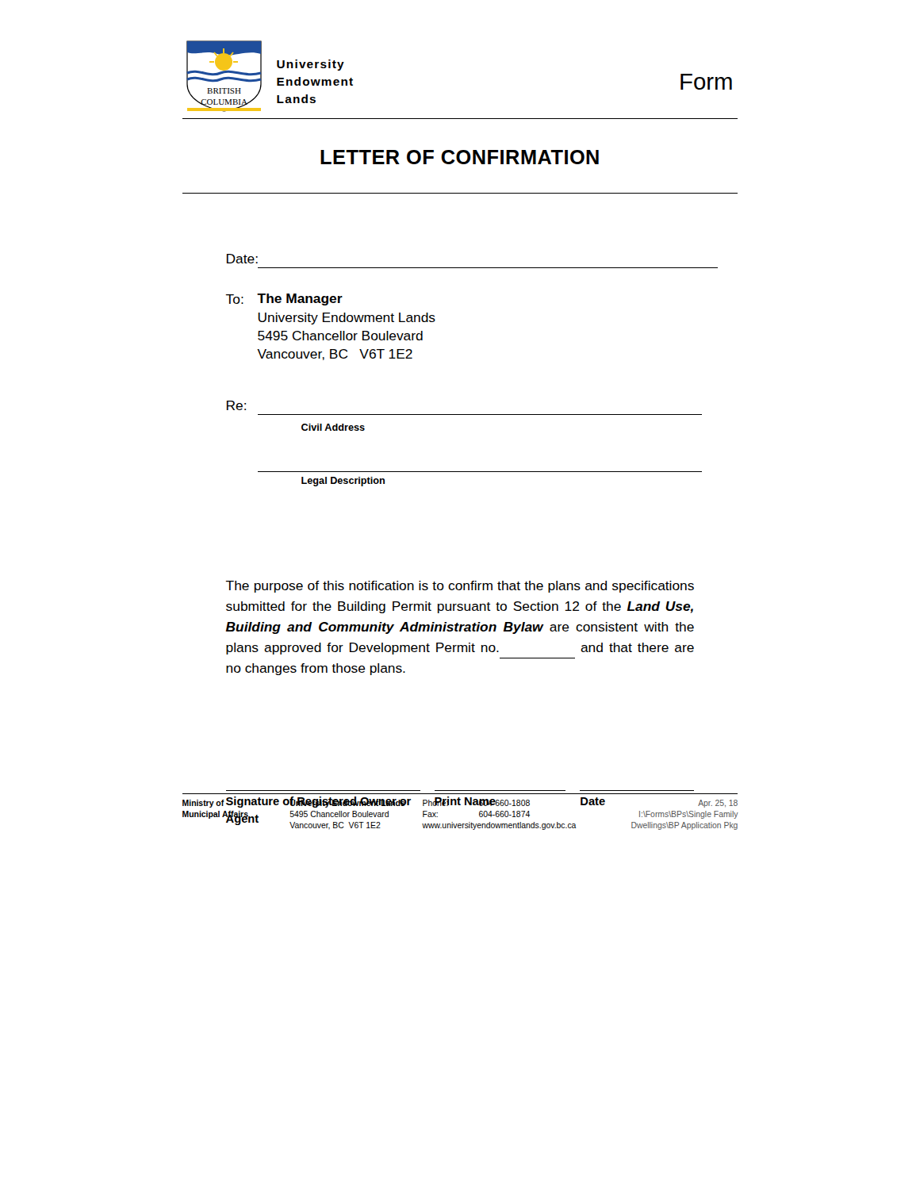BRITISH COLUMBIA
University
Endowment
Lands
Form
LETTER OF CONFIRMATION
Date:
To:
The Manager
University Endowment Lands
5495 Chancellor Boulevard
Vancouver, BC V6T 1E2
Re:
Civil Address
Legal Description
The purpose of this notification is to confirm that the plans and specifications submitted for the Building Permit pursuant to Section 12 of the Land Use, Building and Community Administration Bylaw are consistent with the plans approved for Development Permit no. and that there are no changes from those plans.
Signature of Registered Owner or Agent
Print Name
Date
Ministry of
Municipal Affairs
University Endowment Lands
5495 Chancellor Boulevard
Vancouver, BC V6T 1E2
| Phone: | 604-660-1808 |
| Fax: | 604-660-1874 |
| www.universityendowmentlands.gov.bc.ca |
Apr. 25, 18
I:\Forms\BPs\Single Family
Dwellings\BP Application Pkg